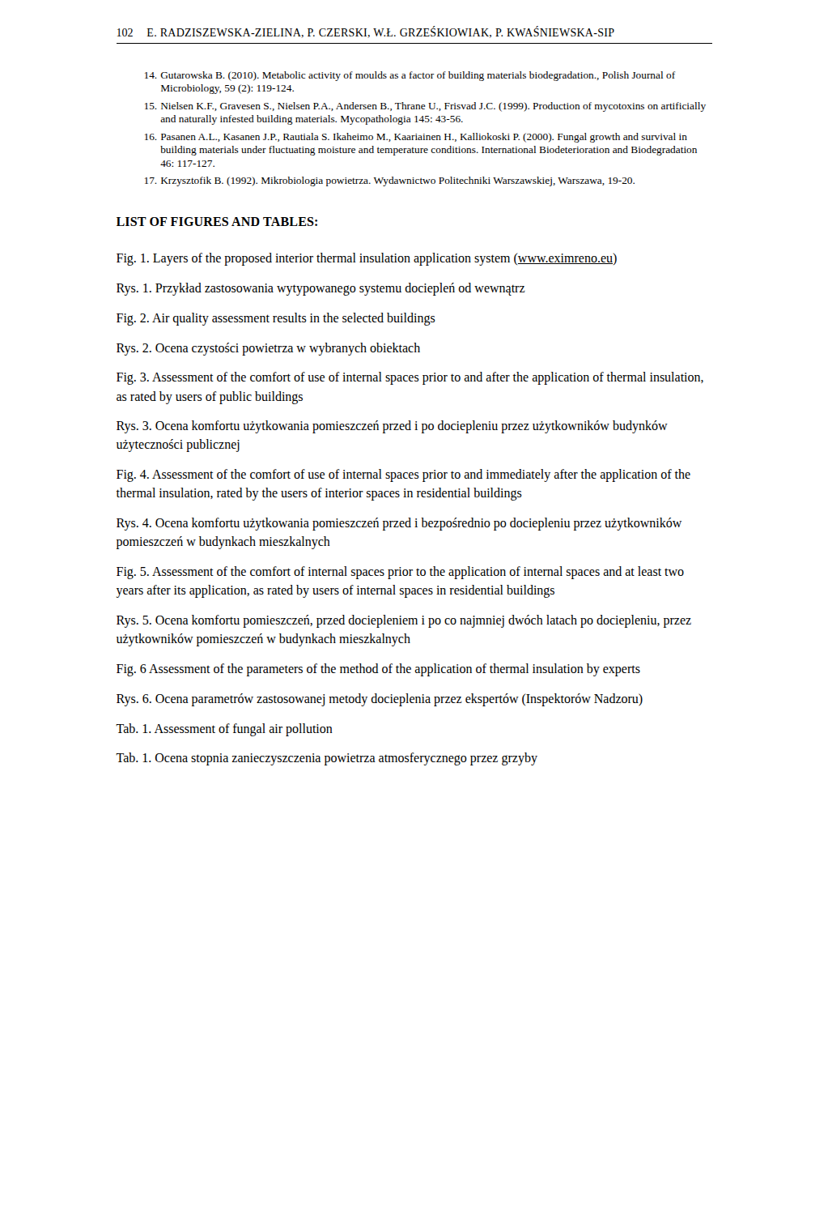102 E. RADZISZEWSKA-ZIELINA, P. CZERSKI, W.Ł. GRZEŚKIOWIAK, P. KWAŚNIEWSKA-SIP
Gutarowska B. (2010). Metabolic activity of moulds as a factor of building materials biodegradation., Polish Journal of Microbiology, 59 (2): 119-124.
Nielsen K.F., Gravesen S., Nielsen P.A., Andersen B., Thrane U., Frisvad J.C. (1999). Production of mycotoxins on artificially and naturally infested building materials. Mycopathologia 145: 43-56.
Pasanen A.L., Kasanen J.P., Rautiala S. Ikaheimo M., Kaariainen H., Kalliokoski P. (2000). Fungal growth and survival in building materials under fluctuating moisture and temperature conditions. International Biodeterioration and Biodegradation 46: 117-127.
Krzysztofik B. (1992). Mikrobiologia powietrza. Wydawnictwo Politechniki Warszawskiej, Warszawa, 19-20.
LIST OF FIGURES AND TABLES:
Fig. 1. Layers of the proposed interior thermal insulation application system (www.eximreno.eu)
Rys. 1. Przykład zastosowania wytypowanego systemu dociepleń od wewnątrz
Fig. 2. Air quality assessment results in the selected buildings
Rys. 2. Ocena czystości powietrza w wybranych obiektach
Fig. 3. Assessment of the comfort of use of internal spaces prior to and after the application of thermal insulation, as rated by users of public buildings
Rys. 3. Ocena komfortu użytkowania pomieszczeń przed i po dociepleniu przez użytkowników budynków użyteczności publicznej
Fig. 4. Assessment of the comfort of use of internal spaces prior to and immediately after the application of the thermal insulation, rated by the users of interior spaces in residential buildings
Rys. 4. Ocena komfortu użytkowania pomieszczeń przed i bezpośrednio po dociepleniu przez użytkowników pomieszczeń w budynkach mieszkalnych
Fig. 5. Assessment of the comfort of internal spaces prior to the application of internal spaces and at least two years after its application, as rated by users of internal spaces in residential buildings
Rys. 5. Ocena komfortu pomieszczeń, przed dociepleniem i po co najmniej dwóch latach po dociepleniu, przez użytkowników pomieszczeń w budynkach mieszkalnych
Fig. 6 Assessment of the parameters of the method of the application of thermal insulation by experts
Rys. 6. Ocena parametrów zastosowanej metody docieplenia przez ekspertów (Inspektorów Nadzoru)
Tab. 1. Assessment of fungal air pollution
Tab. 1. Ocena stopnia zanieczyszczenia powietrza atmosferycznego przez grzyby